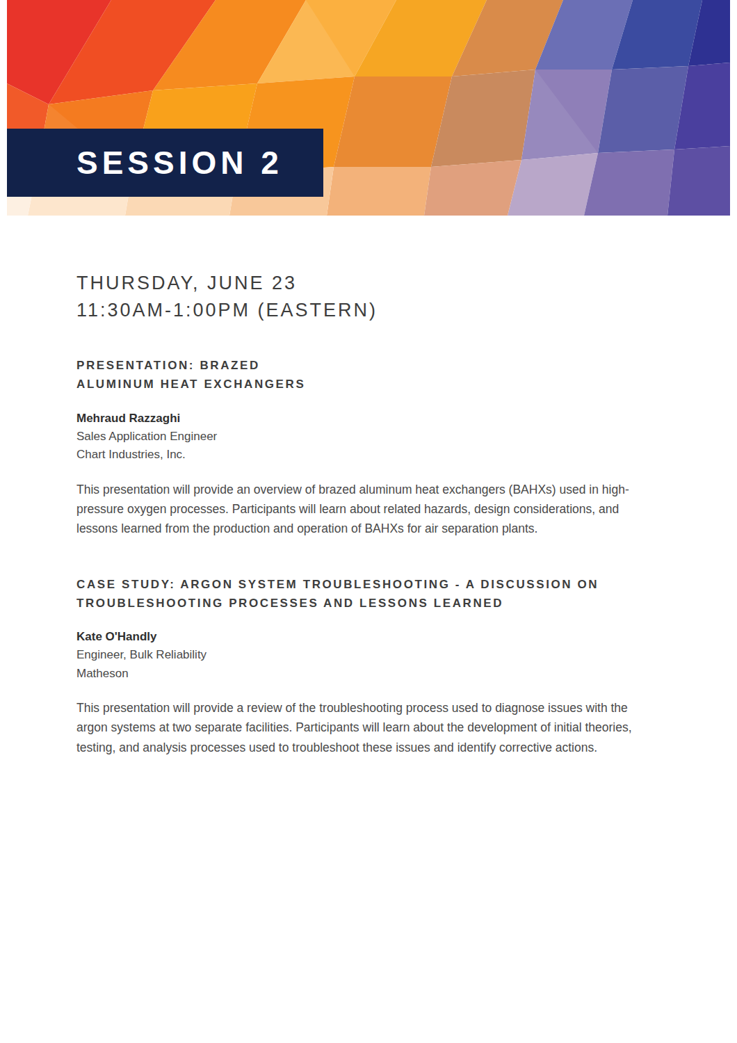SESSION 2
THURSDAY, JUNE 23
11:30AM-1:00PM (EASTERN)
Presentation: Brazed
Aluminum Heat Exchangers
Mehraud Razzaghi Sales Application Engineer Chart Industries, Inc.
This presentation will provide an overview of brazed aluminum heat exchangers (BAHXs) used in high-pressure oxygen processes. Participants will learn about related hazards, design considerations, and lessons learned from the production and operation of BAHXs for air separation plants.
Case Study: Argon System Troubleshooting - A Discussion on Troubleshooting Processes and Lessons Learned
Kate O'Handly Engineer, Bulk Reliability Matheson
This presentation will provide a review of the troubleshooting process used to diagnose issues with the argon systems at two separate facilities. Participants will learn about the development of initial theories, testing, and analysis processes used to troubleshoot these issues and identify corrective actions.